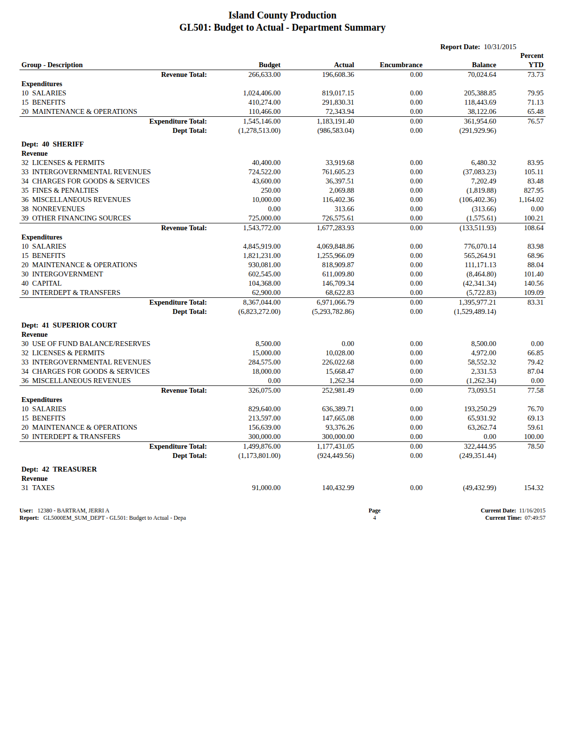Island County Production
GL501: Budget to Actual - Department Summary
Report Date: 10/31/2015
| | | | | | Percent |
| --- | --- | --- | --- | --- | --- |
| Group - Description | Budget | Actual | Encumbrance | Balance | YTD |
| Revenue Total: | 266,633.00 | 196,608.36 | 0.00 | 70,024.64 | 73.73 |
| Expenditures | | | | | |
| 10 SALARIES | 1,024,406.00 | 819,017.15 | 0.00 | 205,388.85 | 79.95 |
| 15 BENEFITS | 410,274.00 | 291,830.31 | 0.00 | 118,443.69 | 71.13 |
| 20 MAINTENANCE & OPERATIONS | 110,466.00 | 72,343.94 | 0.00 | 38,122.06 | 65.48 |
| Expenditure Total: | 1,545,146.00 | 1,183,191.40 | 0.00 | 361,954.60 | 76.57 |
| Dept Total: | (1,278,513.00) | (986,583.04) | 0.00 | (291,929.96) | |
| Dept: 40 SHERIFF | | | | | |
| Revenue | | | | | |
| 32 LICENSES & PERMITS | 40,400.00 | 33,919.68 | 0.00 | 6,480.32 | 83.95 |
| 33 INTERGOVERNMENTAL REVENUES | 724,522.00 | 761,605.23 | 0.00 | (37,083.23) | 105.11 |
| 34 CHARGES FOR GOODS & SERVICES | 43,600.00 | 36,397.51 | 0.00 | 7,202.49 | 83.48 |
| 35 FINES & PENALTIES | 250.00 | 2,069.88 | 0.00 | (1,819.88) | 827.95 |
| 36 MISCELLANEOUS REVENUES | 10,000.00 | 116,402.36 | 0.00 | (106,402.36) | 1,164.02 |
| 38 NONREVENUES | 0.00 | 313.66 | 0.00 | (313.66) | 0.00 |
| 39 OTHER FINANCING SOURCES | 725,000.00 | 726,575.61 | 0.00 | (1,575.61) | 100.21 |
| Revenue Total: | 1,543,772.00 | 1,677,283.93 | 0.00 | (133,511.93) | 108.64 |
| Expenditures | | | | | |
| 10 SALARIES | 4,845,919.00 | 4,069,848.86 | 0.00 | 776,070.14 | 83.98 |
| 15 BENEFITS | 1,821,231.00 | 1,255,966.09 | 0.00 | 565,264.91 | 68.96 |
| 20 MAINTENANCE & OPERATIONS | 930,081.00 | 818,909.87 | 0.00 | 111,171.13 | 88.04 |
| 30 INTERGOVERNMENT | 602,545.00 | 611,009.80 | 0.00 | (8,464.80) | 101.40 |
| 40 CAPITAL | 104,368.00 | 146,709.34 | 0.00 | (42,341.34) | 140.56 |
| 50 INTERDEPT & TRANSFERS | 62,900.00 | 68,622.83 | 0.00 | (5,722.83) | 109.09 |
| Expenditure Total: | 8,367,044.00 | 6,971,066.79 | 0.00 | 1,395,977.21 | 83.31 |
| Dept Total: | (6,823,272.00) | (5,293,782.86) | 0.00 | (1,529,489.14) | |
| Dept: 41 SUPERIOR COURT | | | | | |
| Revenue | | | | | |
| 30 USE OF FUND BALANCE/RESERVES | 8,500.00 | 0.00 | 0.00 | 8,500.00 | 0.00 |
| 32 LICENSES & PERMITS | 15,000.00 | 10,028.00 | 0.00 | 4,972.00 | 66.85 |
| 33 INTERGOVERNMENTAL REVENUES | 284,575.00 | 226,022.68 | 0.00 | 58,552.32 | 79.42 |
| 34 CHARGES FOR GOODS & SERVICES | 18,000.00 | 15,668.47 | 0.00 | 2,331.53 | 87.04 |
| 36 MISCELLANEOUS REVENUES | 0.00 | 1,262.34 | 0.00 | (1,262.34) | 0.00 |
| Revenue Total: | 326,075.00 | 252,981.49 | 0.00 | 73,093.51 | 77.58 |
| Expenditures | | | | | |
| 10 SALARIES | 829,640.00 | 636,389.71 | 0.00 | 193,250.29 | 76.70 |
| 15 BENEFITS | 213,597.00 | 147,665.08 | 0.00 | 65,931.92 | 69.13 |
| 20 MAINTENANCE & OPERATIONS | 156,639.00 | 93,376.26 | 0.00 | 63,262.74 | 59.61 |
| 50 INTERDEPT & TRANSFERS | 300,000.00 | 300,000.00 | 0.00 | 0.00 | 100.00 |
| Expenditure Total: | 1,499,876.00 | 1,177,431.05 | 0.00 | 322,444.95 | 78.50 |
| Dept Total: | (1,173,801.00) | (924,449.56) | 0.00 | (249,351.44) | |
| Dept: 42 TREASURER | | | | | |
| Revenue | | | | | |
| 31 TAXES | 91,000.00 | 140,432.99 | 0.00 | (49,432.99) | 154.32 |
User: 12380 - BARTRAM, JERRI A
Report: GL5000EM_SUM_DEPT - GL501: Budget to Actual - Depa
Page
4
Current Date: 11/16/2015
Current Time: 07:49:57